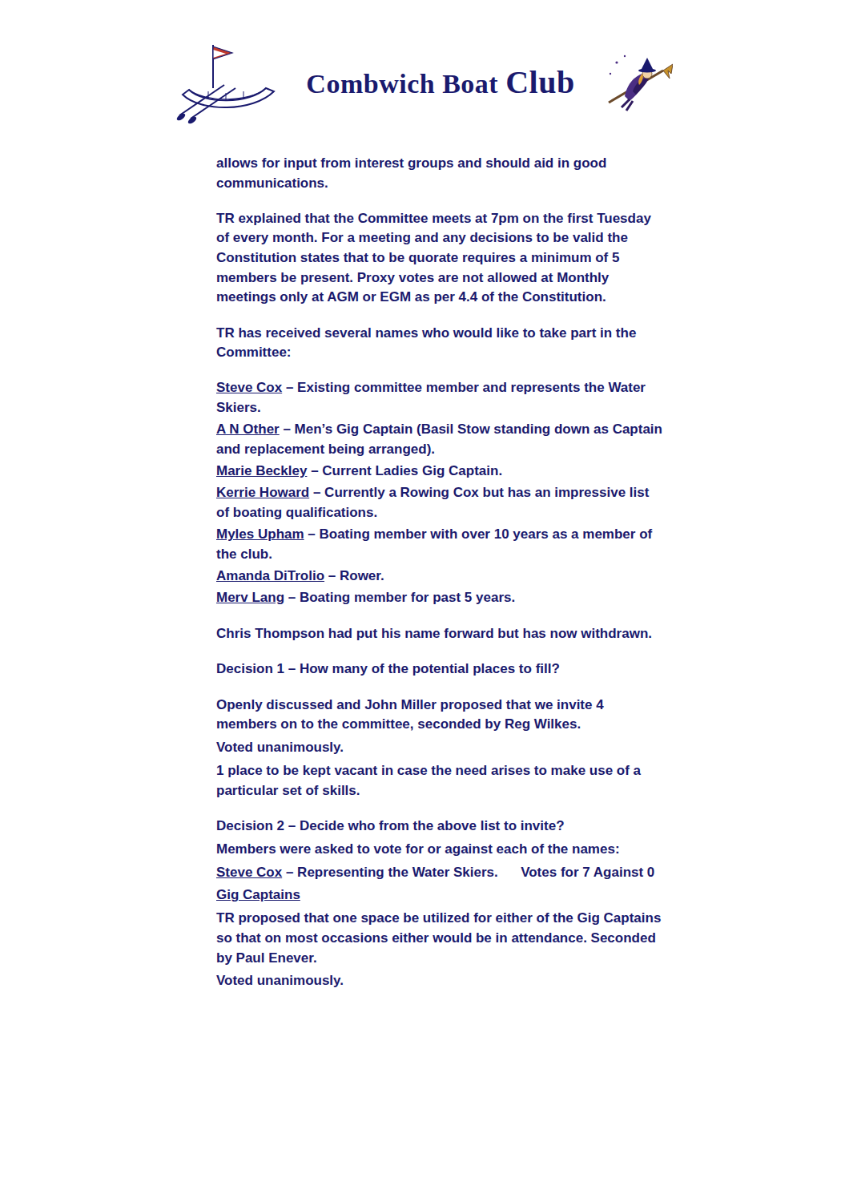Combwich Boat Club
allows for input from interest groups and should aid in good communications.
TR explained that the Committee meets at 7pm on the first Tuesday of every month. For a meeting and any decisions to be valid the Constitution states that to be quorate requires a minimum of 5 members be present. Proxy votes are not allowed at Monthly meetings only at AGM or EGM as per 4.4 of the Constitution.
TR has received several names who would like to take part in the Committee:
Steve Cox – Existing committee member and represents the Water Skiers.
A N Other – Men’s Gig Captain (Basil Stow standing down as Captain and replacement being arranged).
Marie Beckley – Current Ladies Gig Captain.
Kerrie Howard – Currently a Rowing Cox but has an impressive list of boating qualifications.
Myles Upham – Boating member with over 10 years as a member of the club.
Amanda DiTrolio – Rower.
Merv Lang – Boating member for past 5 years.
Chris Thompson had put his name forward but has now withdrawn.
Decision 1 – How many of the potential places to fill?
Openly discussed and John Miller proposed that we invite 4 members on to the committee, seconded by Reg Wilkes.
Voted unanimously.
1 place to be kept vacant in case the need arises to make use of a particular set of skills.
Decision 2 – Decide who from the above list to invite?
Members were asked to vote for or against each of the names:
Steve Cox – Representing the Water Skiers. Votes for 7 Against 0
Gig Captains
TR proposed that one space be utilized for either of the Gig Captains so that on most occasions either would be in attendance. Seconded by Paul Enever.
Voted unanimously.